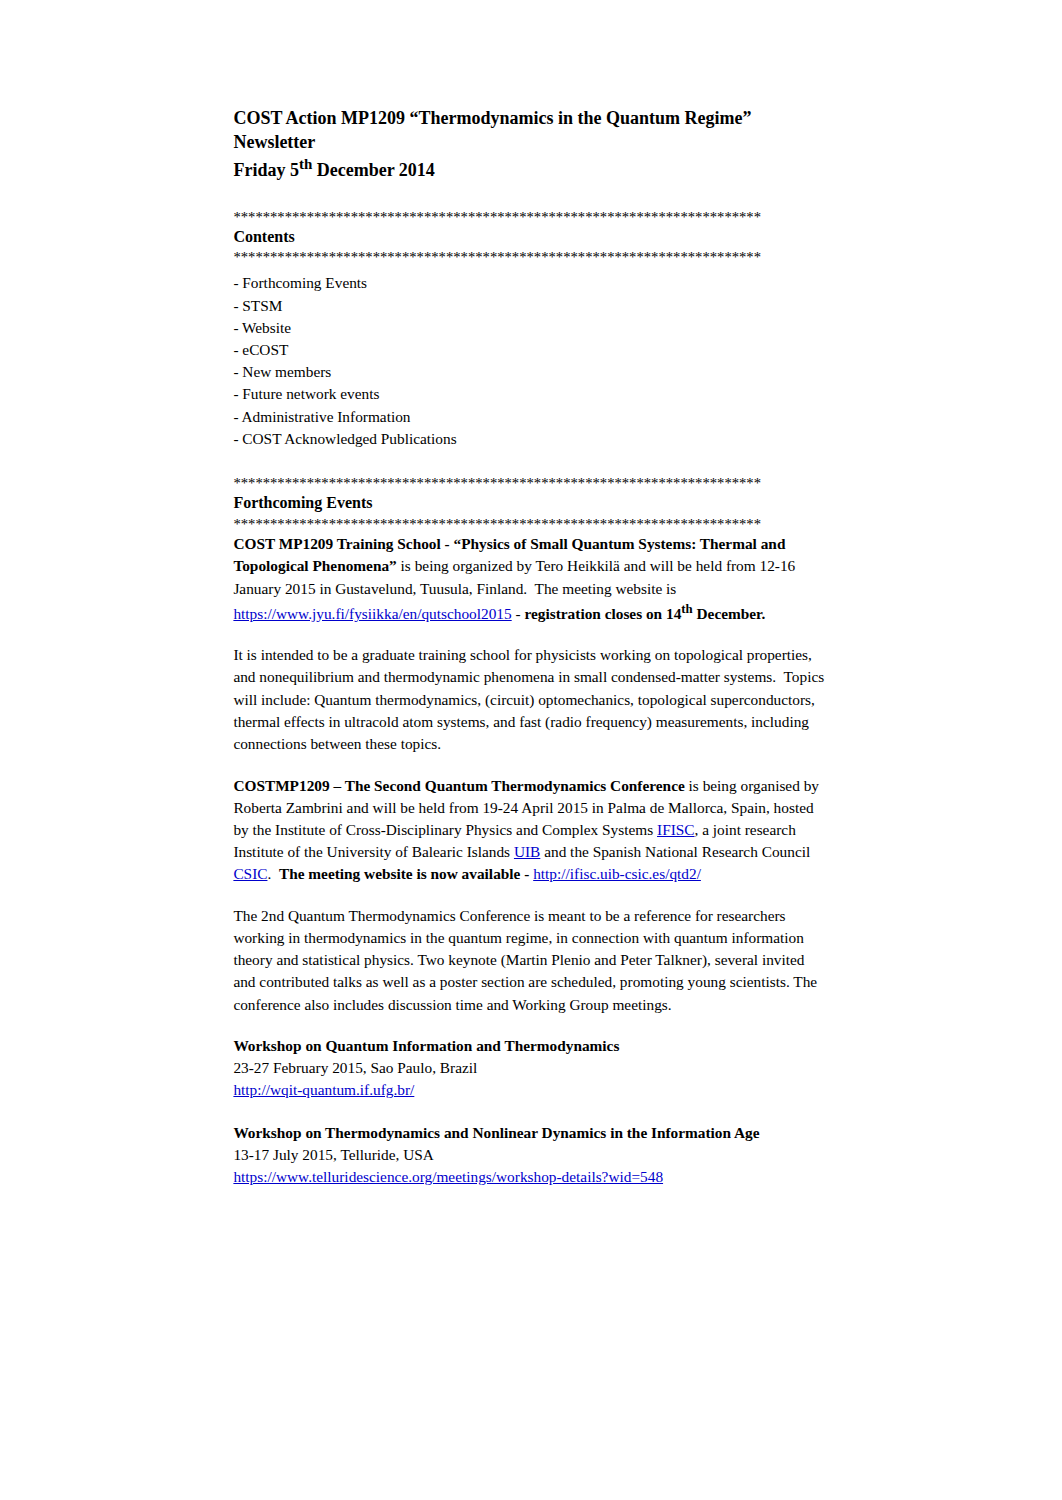COST Action MP1209 “Thermodynamics in the Quantum Regime” Newsletter
Friday 5th December 2014
************************************************************************
Contents
************************************************************************
- Forthcoming Events
- STSM
- Website
- eCOST
- New members
- Future network events
- Administrative Information
- COST Acknowledged Publications
************************************************************************
Forthcoming Events
************************************************************************
COST MP1209 Training School - “Physics of Small Quantum Systems: Thermal and Topological Phenomena” is being organized by Tero Heikkilä and will be held from 12-16 January 2015 in Gustavelund, Tuusula, Finland. The meeting website is https://www.jyu.fi/fysiikka/en/qutschool2015 - registration closes on 14th December.
It is intended to be a graduate training school for physicists working on topological properties, and nonequilibrium and thermodynamic phenomena in small condensed-matter systems. Topics will include: Quantum thermodynamics, (circuit) optomechanics, topological superconductors, thermal effects in ultracold atom systems, and fast (radio frequency) measurements, including connections between these topics.
COSTMP1209 – The Second Quantum Thermodynamics Conference is being organised by Roberta Zambrini and will be held from 19-24 April 2015 in Palma de Mallorca, Spain, hosted by the Institute of Cross-Disciplinary Physics and Complex Systems IFISC, a joint research Institute of the University of Balearic Islands UIB and the Spanish National Research Council CSIC. The meeting website is now available - http://ifisc.uib-csic.es/qtd2/
The 2nd Quantum Thermodynamics Conference is meant to be a reference for researchers working in thermodynamics in the quantum regime, in connection with quantum information theory and statistical physics. Two keynote (Martin Plenio and Peter Talkner), several invited and contributed talks as well as a poster section are scheduled, promoting young scientists. The conference also includes discussion time and Working Group meetings.
Workshop on Quantum Information and Thermodynamics
23-27 February 2015, Sao Paulo, Brazil
http://wqit-quantum.if.ufg.br/
Workshop on Thermodynamics and Nonlinear Dynamics in the Information Age
13-17 July 2015, Telluride, USA
https://www.telluridescience.org/meetings/workshop-details?wid=548